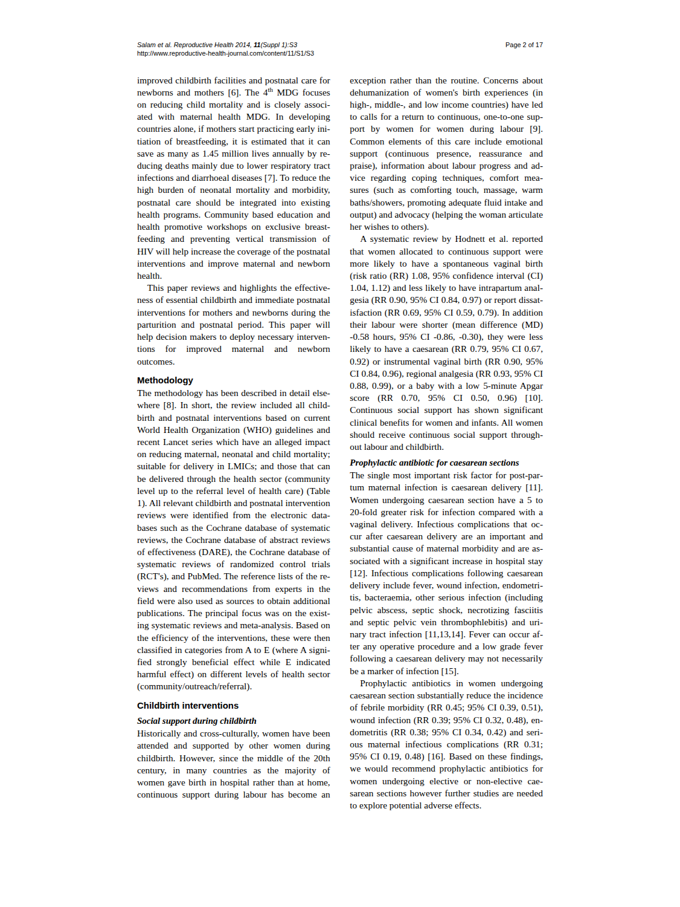Salam et al. Reproductive Health 2014, 11(Suppl 1):S3
http://www.reproductive-health-journal.com/content/11/S1/S3
Page 2 of 17
improved childbirth facilities and postnatal care for newborns and mothers [6]. The 4th MDG focuses on reducing child mortality and is closely associated with maternal health MDG. In developing countries alone, if mothers start practicing early initiation of breastfeeding, it is estimated that it can save as many as 1.45 million lives annually by reducing deaths mainly due to lower respiratory tract infections and diarrhoeal diseases [7]. To reduce the high burden of neonatal mortality and morbidity, postnatal care should be integrated into existing health programs. Community based education and health promotive workshops on exclusive breastfeeding and preventing vertical transmission of HIV will help increase the coverage of the postnatal interventions and improve maternal and newborn health.
This paper reviews and highlights the effectiveness of essential childbirth and immediate postnatal interventions for mothers and newborns during the parturition and postnatal period. This paper will help decision makers to deploy necessary interventions for improved maternal and newborn outcomes.
Methodology
The methodology has been described in detail elsewhere [8]. In short, the review included all childbirth and postnatal interventions based on current World Health Organization (WHO) guidelines and recent Lancet series which have an alleged impact on reducing maternal, neonatal and child mortality; suitable for delivery in LMICs; and those that can be delivered through the health sector (community level up to the referral level of health care) (Table 1). All relevant childbirth and postnatal intervention reviews were identified from the electronic databases such as the Cochrane database of systematic reviews, the Cochrane database of abstract reviews of effectiveness (DARE), the Cochrane database of systematic reviews of randomized control trials (RCT's), and PubMed. The reference lists of the reviews and recommendations from experts in the field were also used as sources to obtain additional publications. The principal focus was on the existing systematic reviews and meta-analysis. Based on the efficiency of the interventions, these were then classified in categories from A to E (where A signified strongly beneficial effect while E indicated harmful effect) on different levels of health sector (community/outreach/referral).
Childbirth interventions
Social support during childbirth
Historically and cross-culturally, women have been attended and supported by other women during childbirth. However, since the middle of the 20th century, in many countries as the majority of women gave birth in hospital rather than at home, continuous support during labour has become an exception rather than the routine. Concerns about dehumanization of women's birth experiences (in high-, middle-, and low income countries) have led to calls for a return to continuous, one-to-one support by women for women during labour [9]. Common elements of this care include emotional support (continuous presence, reassurance and praise), information about labour progress and advice regarding coping techniques, comfort measures (such as comforting touch, massage, warm baths/showers, promoting adequate fluid intake and output) and advocacy (helping the woman articulate her wishes to others).
A systematic review by Hodnett et al. reported that women allocated to continuous support were more likely to have a spontaneous vaginal birth (risk ratio (RR) 1.08, 95% confidence interval (CI) 1.04, 1.12) and less likely to have intrapartum analgesia (RR 0.90, 95% CI 0.84, 0.97) or report dissatisfaction (RR 0.69, 95% CI 0.59, 0.79). In addition their labour were shorter (mean difference (MD) -0.58 hours, 95% CI -0.86, -0.30), they were less likely to have a caesarean (RR 0.79, 95% CI 0.67, 0.92) or instrumental vaginal birth (RR 0.90, 95% CI 0.84, 0.96), regional analgesia (RR 0.93, 95% CI 0.88, 0.99), or a baby with a low 5-minute Apgar score (RR 0.70, 95% CI 0.50, 0.96) [10]. Continuous social support has shown significant clinical benefits for women and infants. All women should receive continuous social support throughout labour and childbirth.
Prophylactic antibiotic for caesarean sections
The single most important risk factor for post-partum maternal infection is caesarean delivery [11]. Women undergoing caesarean section have a 5 to 20-fold greater risk for infection compared with a vaginal delivery. Infectious complications that occur after caesarean delivery are an important and substantial cause of maternal morbidity and are associated with a significant increase in hospital stay [12]. Infectious complications following caesarean delivery include fever, wound infection, endometritis, bacteraemia, other serious infection (including pelvic abscess, septic shock, necrotizing fasciitis and septic pelvic vein thrombophlebitis) and urinary tract infection [11,13,14]. Fever can occur after any operative procedure and a low grade fever following a caesarean delivery may not necessarily be a marker of infection [15].
Prophylactic antibiotics in women undergoing caesarean section substantially reduce the incidence of febrile morbidity (RR 0.45; 95% CI 0.39, 0.51), wound infection (RR 0.39; 95% CI 0.32, 0.48), endometritis (RR 0.38; 95% CI 0.34, 0.42) and serious maternal infectious complications (RR 0.31; 95% CI 0.19, 0.48) [16]. Based on these findings, we would recommend prophylactic antibiotics for women undergoing elective or non-elective caesarean sections however further studies are needed to explore potential adverse effects.